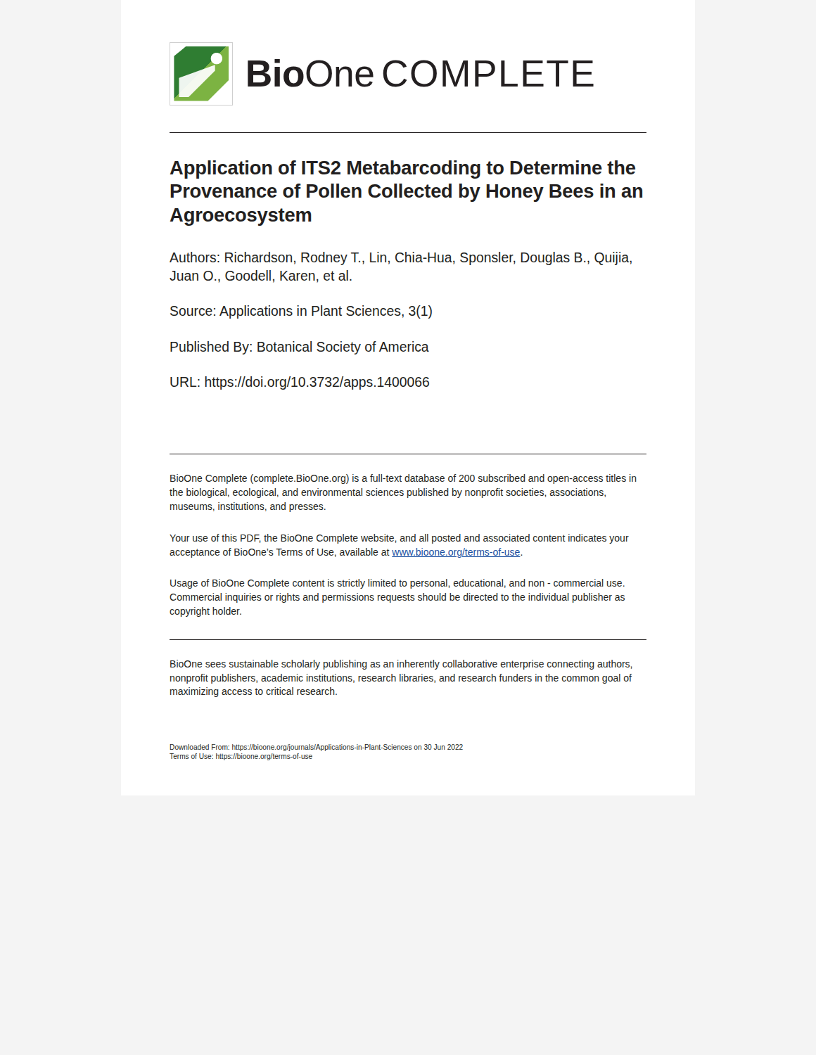Bio One COMPLETE
Application of ITS2 Metabarcoding to Determine the Provenance of Pollen Collected by Honey Bees in an Agroecosystem
Authors: Richardson, Rodney T., Lin, Chia-Hua, Sponsler, Douglas B., Quijia, Juan O., Goodell, Karen, et al.
Source: Applications in Plant Sciences, 3(1)
Published By: Botanical Society of America
URL: https://doi.org/10.3732/apps.1400066
BioOne Complete (complete.BioOne.org) is a full-text database of 200 subscribed and open-access titles in the biological, ecological, and environmental sciences published by nonprofit societies, associations, museums, institutions, and presses.
Your use of this PDF, the BioOne Complete website, and all posted and associated content indicates your acceptance of BioOne’s Terms of Use, available at www.bioone.org/terms-of-use.
Usage of BioOne Complete content is strictly limited to personal, educational, and non - commercial use. Commercial inquiries or rights and permissions requests should be directed to the individual publisher as copyright holder.
BioOne sees sustainable scholarly publishing as an inherently collaborative enterprise connecting authors, nonprofit publishers, academic institutions, research libraries, and research funders in the common goal of maximizing access to critical research.
Downloaded From: https://bioone.org/journals/Applications-in-Plant-Sciences on 30 Jun 2022
Terms of Use: https://bioone.org/terms-of-use